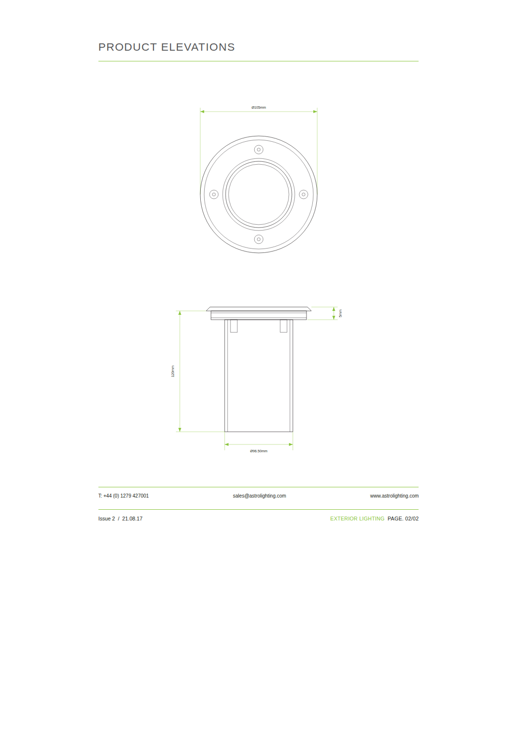Product Elevations
Ø105mm 5mm 120mm Ø96.50mm
T: +44 (0) 1279 427001 sales@astrolighting.com www.astrolighting.com
Issue 2 / 21.08.17 EXTERIOR LIGHTING PAGE. 02/02